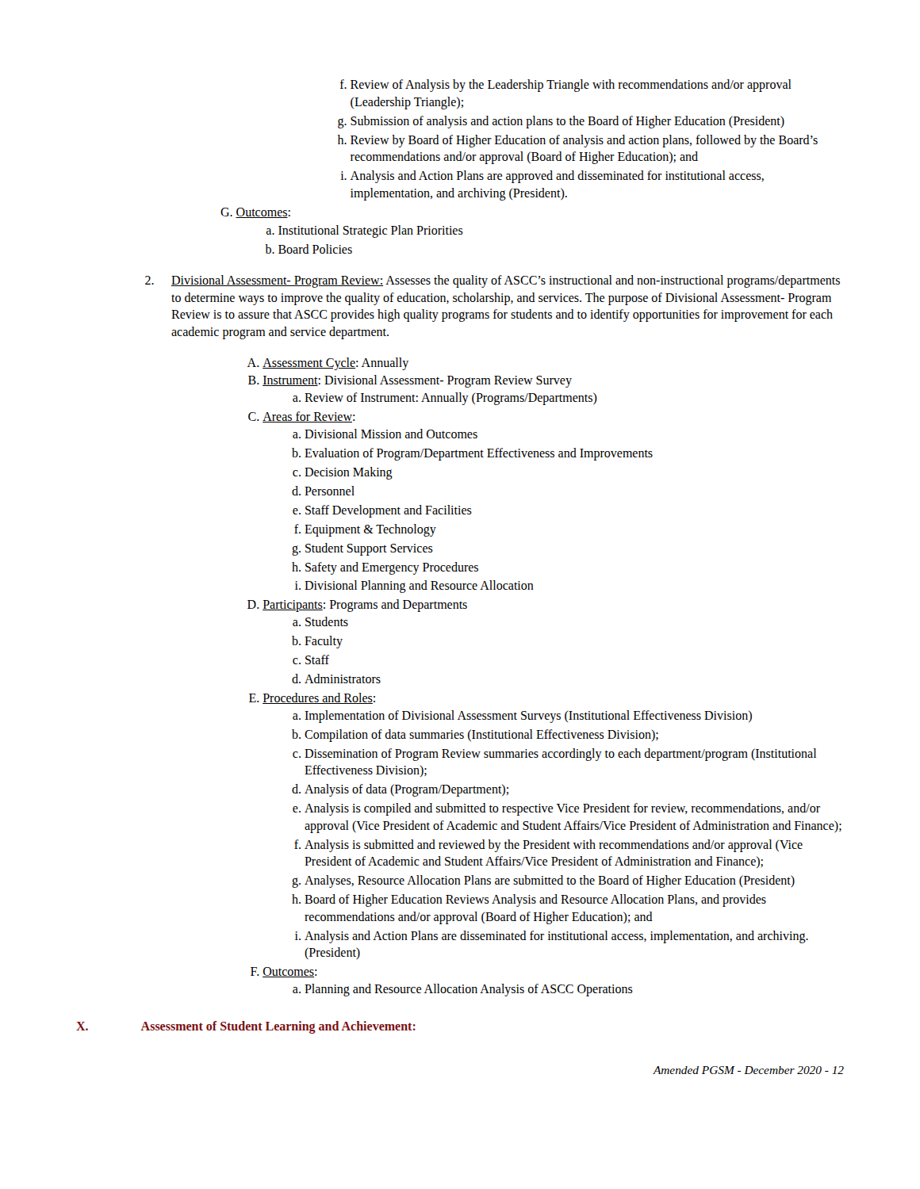Review of Analysis by the Leadership Triangle with recommendations and/or approval (Leadership Triangle);
Submission of analysis and action plans to the Board of Higher Education (President)
Review by Board of Higher Education of analysis and action plans, followed by the Board’s recommendations and/or approval (Board of Higher Education); and
Analysis and Action Plans are approved and disseminated for institutional access, implementation, and archiving (President).
Outcomes:
Institutional Strategic Plan Priorities
Board Policies
Divisional Assessment- Program Review: Assesses the quality of ASCC’s instructional and non-instructional programs/departments to determine ways to improve the quality of education, scholarship, and services. The purpose of Divisional Assessment- Program Review is to assure that ASCC provides high quality programs for students and to identify opportunities for improvement for each academic program and service department.
Assessment Cycle: Annually
Instrument: Divisional Assessment- Program Review Survey
Review of Instrument: Annually (Programs/Departments)
Areas for Review:
Divisional Mission and Outcomes
Evaluation of Program/Department Effectiveness and Improvements
Decision Making
Personnel
Staff Development and Facilities
Equipment & Technology
Student Support Services
Safety and Emergency Procedures
Divisional Planning and Resource Allocation
Participants: Programs and Departments
Students
Faculty
Staff
Administrators
Procedures and Roles:
Implementation of Divisional Assessment Surveys (Institutional Effectiveness Division)
Compilation of data summaries (Institutional Effectiveness Division);
Dissemination of Program Review summaries accordingly to each department/program (Institutional Effectiveness Division);
Analysis of data (Program/Department);
Analysis is compiled and submitted to respective Vice President for review, recommendations, and/or approval (Vice President of Academic and Student Affairs/Vice President of Administration and Finance);
Analysis is submitted and reviewed by the President with recommendations and/or approval (Vice President of Academic and Student Affairs/Vice President of Administration and Finance);
Analyses, Resource Allocation Plans are submitted to the Board of Higher Education (President)
Board of Higher Education Reviews Analysis and Resource Allocation Plans, and provides recommendations and/or approval (Board of Higher Education); and
Analysis and Action Plans are disseminated for institutional access, implementation, and archiving. (President)
Outcomes:
Planning and Resource Allocation Analysis of ASCC Operations
X. Assessment of Student Learning and Achievement:
Amended PGSM - December 2020 - 12